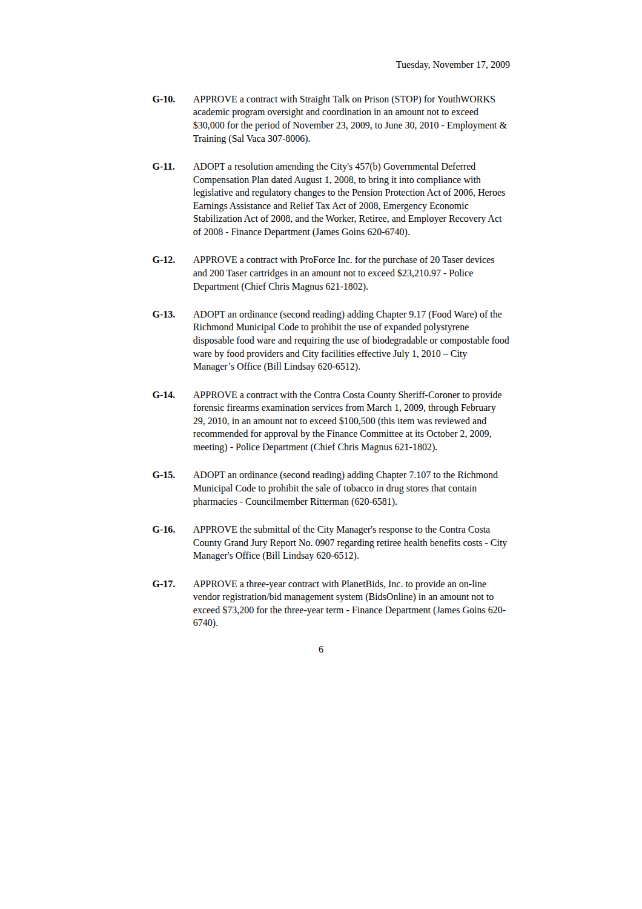Tuesday, November 17, 2009
G-10.
APPROVE a contract with Straight Talk on Prison (STOP) for YouthWORKS academic program oversight and coordination in an amount not to exceed $30,000 for the period of November 23, 2009, to June 30, 2010 - Employment & Training (Sal Vaca 307-8006).
G-11.
ADOPT a resolution amending the City's 457(b) Governmental Deferred Compensation Plan dated August 1, 2008, to bring it into compliance with legislative and regulatory changes to the Pension Protection Act of 2006, Heroes Earnings Assistance and Relief Tax Act of 2008, Emergency Economic Stabilization Act of 2008, and the Worker, Retiree, and Employer Recovery Act of 2008 - Finance Department (James Goins 620-6740).
G-12.
APPROVE a contract with ProForce Inc. for the purchase of 20 Taser devices and 200 Taser cartridges in an amount not to exceed $23,210.97 - Police Department (Chief Chris Magnus 621-1802).
G-13.
ADOPT an ordinance (second reading) adding Chapter 9.17 (Food Ware) of the Richmond Municipal Code to prohibit the use of expanded polystyrene disposable food ware and requiring the use of biodegradable or compostable food ware by food providers and City facilities effective July 1, 2010 – City Manager’s Office (Bill Lindsay 620-6512).
G-14.
APPROVE a contract with the Contra Costa County Sheriff-Coroner to provide forensic firearms examination services from March 1, 2009, through February 29, 2010, in an amount not to exceed $100,500 (this item was reviewed and recommended for approval by the Finance Committee at its October 2, 2009, meeting) - Police Department (Chief Chris Magnus 621-1802).
G-15.
ADOPT an ordinance (second reading) adding Chapter 7.107 to the Richmond Municipal Code to prohibit the sale of tobacco in drug stores that contain pharmacies - Councilmember Ritterman (620-6581).
G-16.
APPROVE the submittal of the City Manager's response to the Contra Costa County Grand Jury Report No. 0907 regarding retiree health benefits costs - City Manager's Office (Bill Lindsay 620-6512).
G-17.
APPROVE a three-year contract with PlanetBids, Inc. to provide an on-line vendor registration/bid management system (BidsOnline) in an amount not to exceed $73,200 for the three-year term - Finance Department (James Goins 620-6740).
6